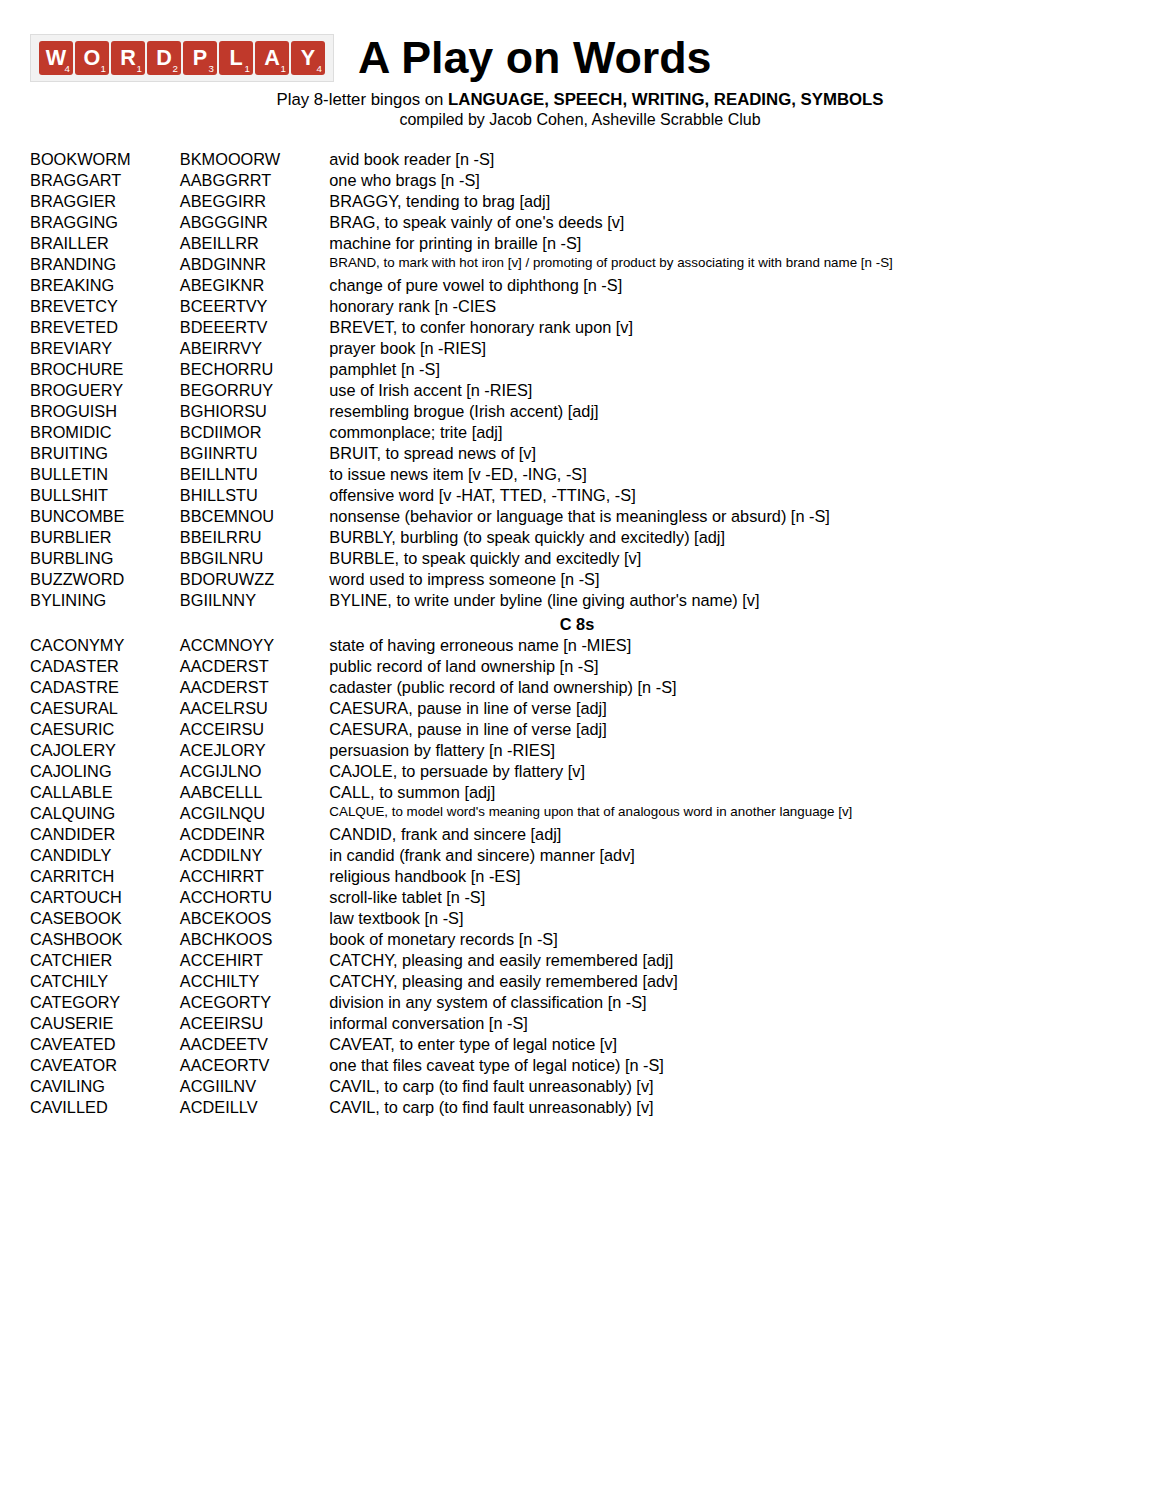W4 O1 R1 D2 P3 L1 A1 Y4
A Play on Words
Play 8-letter bingos on LANGUAGE, SPEECH, WRITING, READING, SYMBOLS
compiled by Jacob Cohen, Asheville Scrabble Club
| BOOKWORM | BKMOOORW | avid book reader [n -S] |
| BRAGGART | AABGGRRT | one who brags [n -S] |
| BRAGGIER | ABEGGIRR | BRAGGY, tending to brag [adj] |
| BRAGGING | ABGGGINR | BRAG, to speak vainly of one's deeds [v] |
| BRAILLER | ABEILLRR | machine for printing in braille [n -S] |
| BRANDING | ABDGINNR | BRAND, to mark with hot iron [v] / promoting of product by associating it with brand name [n -S] |
| BREAKING | ABEGIKNR | change of pure vowel to diphthong [n -S] |
| BREVETCY | BCEERTVY | honorary rank [n -CIES |
| BREVETED | BDEEERTV | BREVET, to confer honorary rank upon [v] |
| BREVIARY | ABEIRRVY | prayer book [n -RIES] |
| BROCHURE | BECHORRU | pamphlet [n -S] |
| BROGUERY | BEGORRUY | use of Irish accent [n -RIES] |
| BROGUISH | BGHIORSU | resembling brogue (Irish accent) [adj] |
| BROMIDIC | BCDIIMOR | commonplace; trite [adj] |
| BRUITING | BGIINRTU | BRUIT, to spread news of [v] |
| BULLETIN | BEILLNTU | to issue news item [v -ED, -ING, -S] |
| BULLSHIT | BHILLSTU | offensive word [v -HAT, TTED, -TTING, -S] |
| BUNCOMBE | BBCEMNOU | nonsense (behavior or language that is meaningless or absurd) [n -S] |
| BURBLIER | BBEILRRU | BURBLY, burbling (to speak quickly and excitedly) [adj] |
| BURBLING | BBGILNRU | BURBLE, to speak quickly and excitedly [v] |
| BUZZWORD | BDORUWZZ | word used to impress someone [n -S] |
| BYLINING | BGIILNNY | BYLINE, to write under byline (line giving author's name) [v] |
| C 8s |
| CACONYMY | ACCMNOYY | state of having erroneous name [n -MIES] |
| CADASTER | AACDERST | public record of land ownership [n -S] |
| CADASTRE | AACDERST | cadaster (public record of land ownership) [n -S] |
| CAESURAL | AACELRSU | CAESURA, pause in line of verse [adj] |
| CAESURIC | ACCEIRSU | CAESURA, pause in line of verse [adj] |
| CAJOLERY | ACEJLORY | persuasion by flattery [n -RIES] |
| CAJOLING | ACGIJLNO | CAJOLE, to persuade by flattery [v] |
| CALLABLE | AABCELLL | CALL, to summon [adj] |
| CALQUING | ACGILNQU | CALQUE, to model word's meaning upon that of analogous word in another language [v] |
| CANDIDER | ACDDEINR | CANDID, frank and sincere [adj] |
| CANDIDLY | ACDDILNY | in candid (frank and sincere) manner [adv] |
| CARRITCH | ACCHIRRT | religious handbook [n -ES] |
| CARTOUCH | ACCHORTU | scroll-like tablet [n -S] |
| CASEBOOK | ABCEKOOS | law textbook [n -S] |
| CASHBOOK | ABCHKOOS | book of monetary records [n -S] |
| CATCHIER | ACCEHIRT | CATCHY, pleasing and easily remembered [adj] |
| CATCHILY | ACCHILTY | CATCHY, pleasing and easily remembered [adv] |
| CATEGORY | ACEGORTY | division in any system of classification [n -S] |
| CAUSERIE | ACEEIRSU | informal conversation [n -S] |
| CAVEATED | AACDEETV | CAVEAT, to enter type of legal notice [v] |
| CAVEATOR | AACEORTV | one that files caveat type of legal notice) [n -S] |
| CAVILING | ACGIILNV | CAVIL, to carp (to find fault unreasonably) [v] |
| CAVILLED | ACDEILLV | CAVIL, to carp (to find fault unreasonably) [v] |